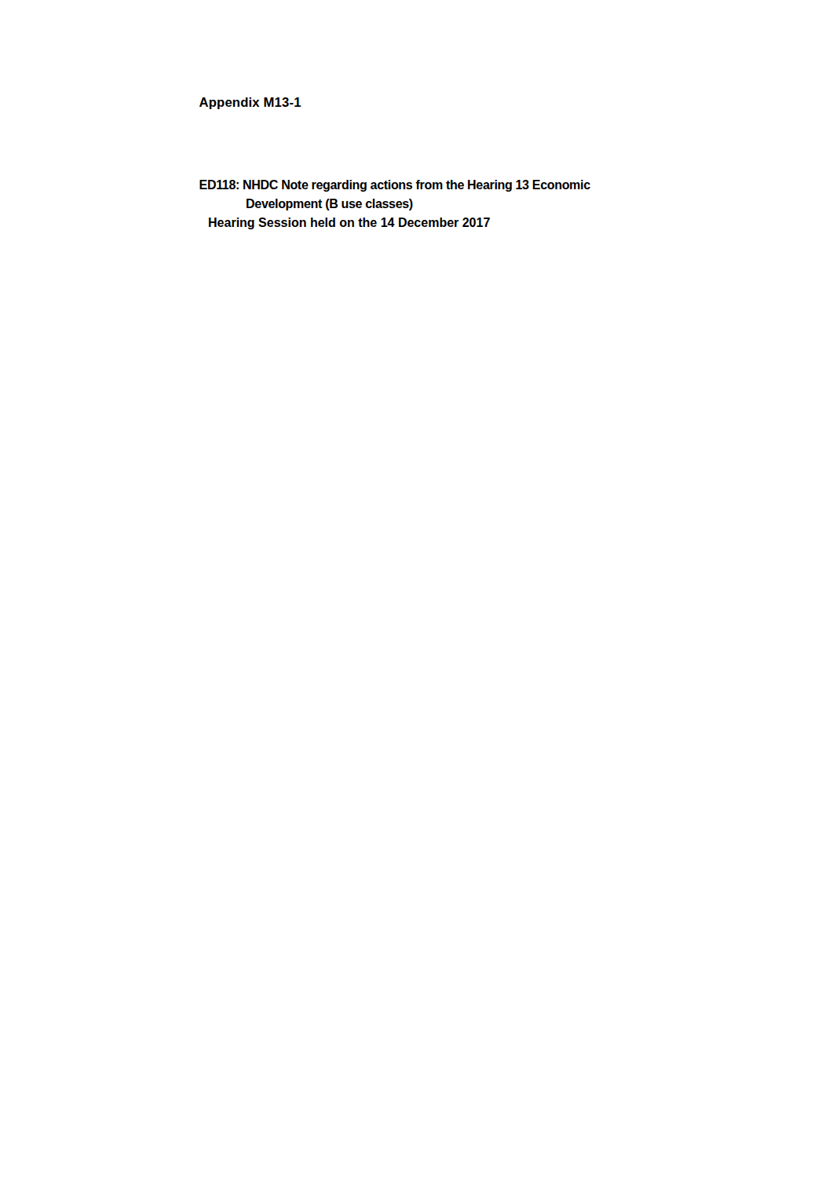Appendix M13-1
ED118: NHDC Note regarding actions from the Hearing 13 Economic Development (B use classes) Hearing Session held on the 14 December 2017